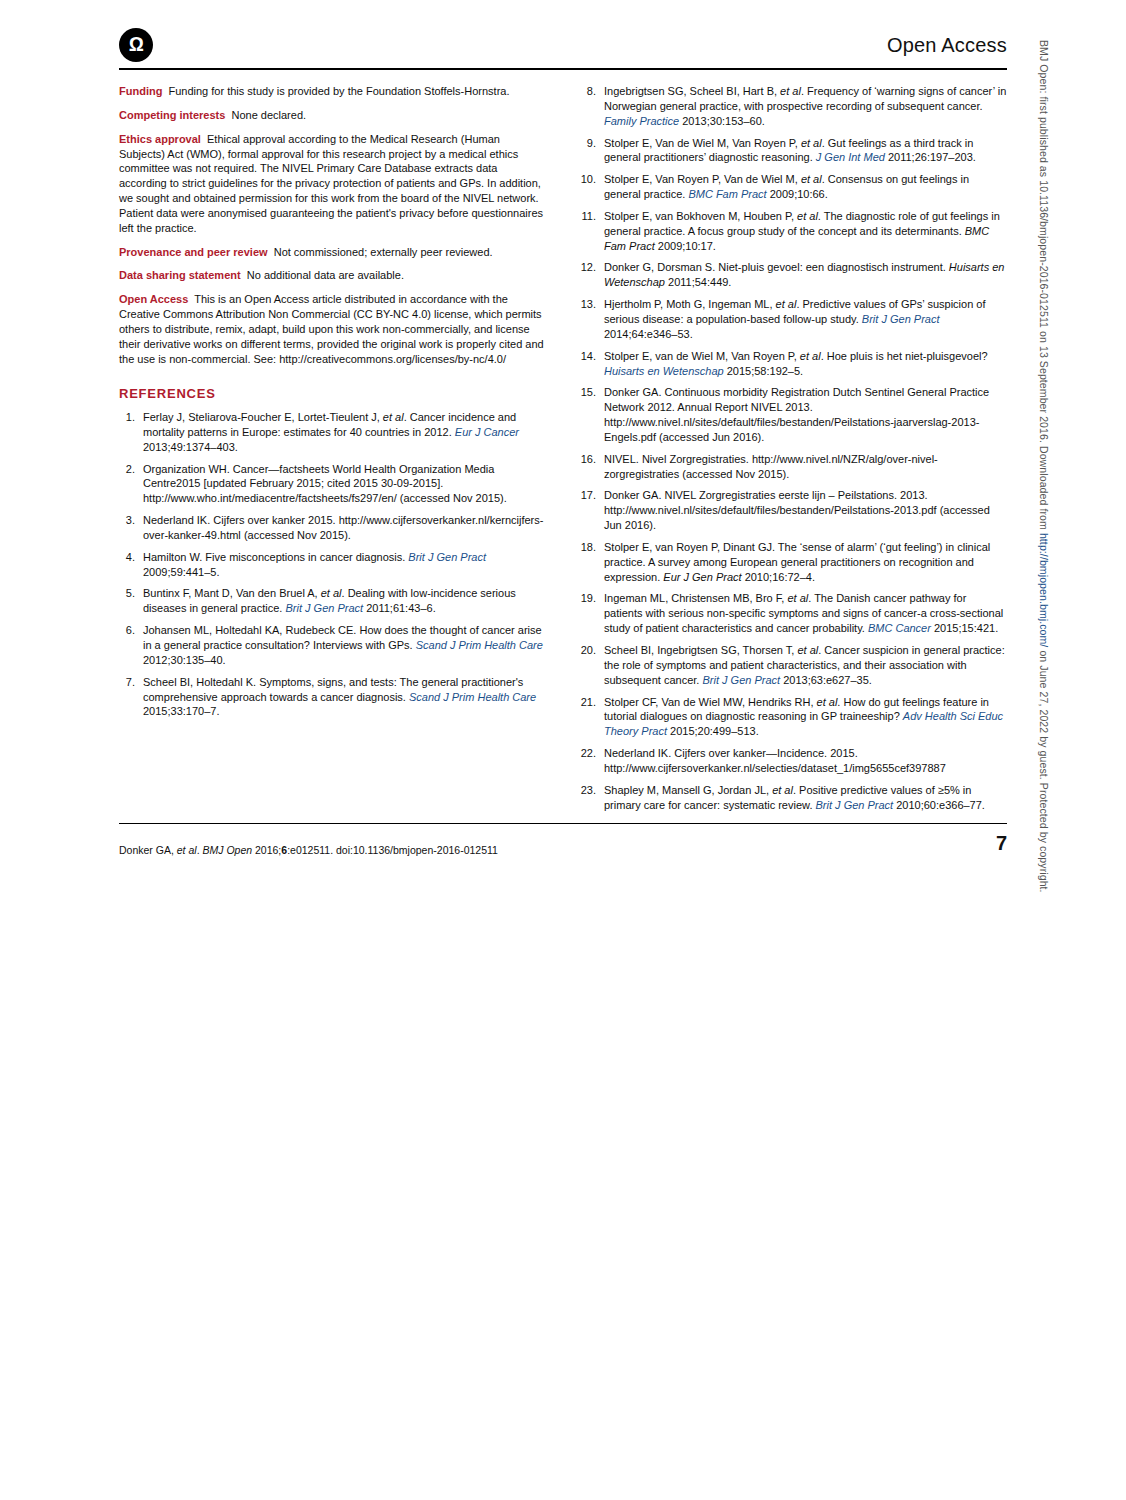Ω
Open Access
Funding Funding for this study is provided by the Foundation Stoffels-Hornstra.
Competing interests None declared.
Ethics approval Ethical approval according to the Medical Research (Human Subjects) Act (WMO), formal approval for this research project by a medical ethics committee was not required. The NIVEL Primary Care Database extracts data according to strict guidelines for the privacy protection of patients and GPs. In addition, we sought and obtained permission for this work from the board of the NIVEL network. Patient data were anonymised guaranteeing the patient's privacy before questionnaires left the practice.
Provenance and peer review Not commissioned; externally peer reviewed.
Data sharing statement No additional data are available.
Open Access This is an Open Access article distributed in accordance with the Creative Commons Attribution Non Commercial (CC BY-NC 4.0) license, which permits others to distribute, remix, adapt, build upon this work non-commercially, and license their derivative works on different terms, provided the original work is properly cited and the use is non-commercial. See: http://creativecommons.org/licenses/by-nc/4.0/
REFERENCES
Ferlay J, Steliarova-Foucher E, Lortet-Tieulent J, et al. Cancer incidence and mortality patterns in Europe: estimates for 40 countries in 2012. Eur J Cancer 2013;49:1374–403.
Organization WH. Cancer—factsheets World Health Organization Media Centre2015 [updated February 2015; cited 2015 30-09-2015]. http://www.who.int/mediacentre/factsheets/fs297/en/ (accessed Nov 2015).
Nederland IK. Cijfers over kanker 2015. http://www.cijfersoverkanker.nl/kerncijfers-over-kanker-49.html (accessed Nov 2015).
Hamilton W. Five misconceptions in cancer diagnosis. Brit J Gen Pract 2009;59:441–5.
Buntinx F, Mant D, Van den Bruel A, et al. Dealing with low-incidence serious diseases in general practice. Brit J Gen Pract 2011;61:43–6.
Johansen ML, Holtedahl KA, Rudebeck CE. How does the thought of cancer arise in a general practice consultation? Interviews with GPs. Scand J Prim Health Care 2012;30:135–40.
Scheel BI, Holtedahl K. Symptoms, signs, and tests: The general practitioner's comprehensive approach towards a cancer diagnosis. Scand J Prim Health Care 2015;33:170–7.
Ingebrigtsen SG, Scheel BI, Hart B, et al. Frequency of ‘warning signs of cancer’ in Norwegian general practice, with prospective recording of subsequent cancer. Family Practice 2013;30:153–60.
Stolper E, Van de Wiel M, Van Royen P, et al. Gut feelings as a third track in general practitioners’ diagnostic reasoning. J Gen Int Med 2011;26:197–203.
Stolper E, Van Royen P, Van de Wiel M, et al. Consensus on gut feelings in general practice. BMC Fam Pract 2009;10:66.
Stolper E, van Bokhoven M, Houben P, et al. The diagnostic role of gut feelings in general practice. A focus group study of the concept and its determinants. BMC Fam Pract 2009;10:17.
Donker G, Dorsman S. Niet-pluis gevoel: een diagnostisch instrument. Huisarts en Wetenschap 2011;54:449.
Hjertholm P, Moth G, Ingeman ML, et al. Predictive values of GPs’ suspicion of serious disease: a population-based follow-up study. Brit J Gen Pract 2014;64:e346–53.
Stolper E, van de Wiel M, Van Royen P, et al. Hoe pluis is het niet-pluisgevoel? Huisarts en Wetenschap 2015;58:192–5.
Donker GA. Continuous morbidity Registration Dutch Sentinel General Practice Network 2012. Annual Report NIVEL 2013. http://www.nivel.nl/sites/default/files/bestanden/Peilstations-jaarverslag-2013-Engels.pdf (accessed Jun 2016).
NIVEL. Nivel Zorgregistraties. http://www.nivel.nl/NZR/alg/over-nivel-zorgregistraties (accessed Nov 2015).
Donker GA. NIVEL Zorgregistraties eerste lijn – Peilstations. 2013. http://www.nivel.nl/sites/default/files/bestanden/Peilstations-2013.pdf (accessed Jun 2016).
Stolper E, van Royen P, Dinant GJ. The ‘sense of alarm’ (‘gut feeling’) in clinical practice. A survey among European general practitioners on recognition and expression. Eur J Gen Pract 2010;16:72–4.
Ingeman ML, Christensen MB, Bro F, et al. The Danish cancer pathway for patients with serious non-specific symptoms and signs of cancer-a cross-sectional study of patient characteristics and cancer probability. BMC Cancer 2015;15:421.
Scheel BI, Ingebrigtsen SG, Thorsen T, et al. Cancer suspicion in general practice: the role of symptoms and patient characteristics, and their association with subsequent cancer. Brit J Gen Pract 2013;63:e627–35.
Stolper CF, Van de Wiel MW, Hendriks RH, et al. How do gut feelings feature in tutorial dialogues on diagnostic reasoning in GP traineeship? Adv Health Sci Educ Theory Pract 2015;20:499–513.
Nederland IK. Cijfers over kanker—Incidence. 2015. http://www.cijfersoverkanker.nl/selecties/dataset_1/img5655cef397887
Shapley M, Mansell G, Jordan JL, et al. Positive predictive values of ≥5% in primary care for cancer: systematic review. Brit J Gen Pract 2010;60:e366–77.
Donker GA, et al. BMJ Open 2016;6:e012511. doi:10.1136/bmjopen-2016-012511
7
BMJ Open: first published as 10.1136/bmjopen-2016-012511 on 13 September 2016. Downloaded from http://bmjopen.bmj.com/ on June 27, 2022 by guest. Protected by copyright.